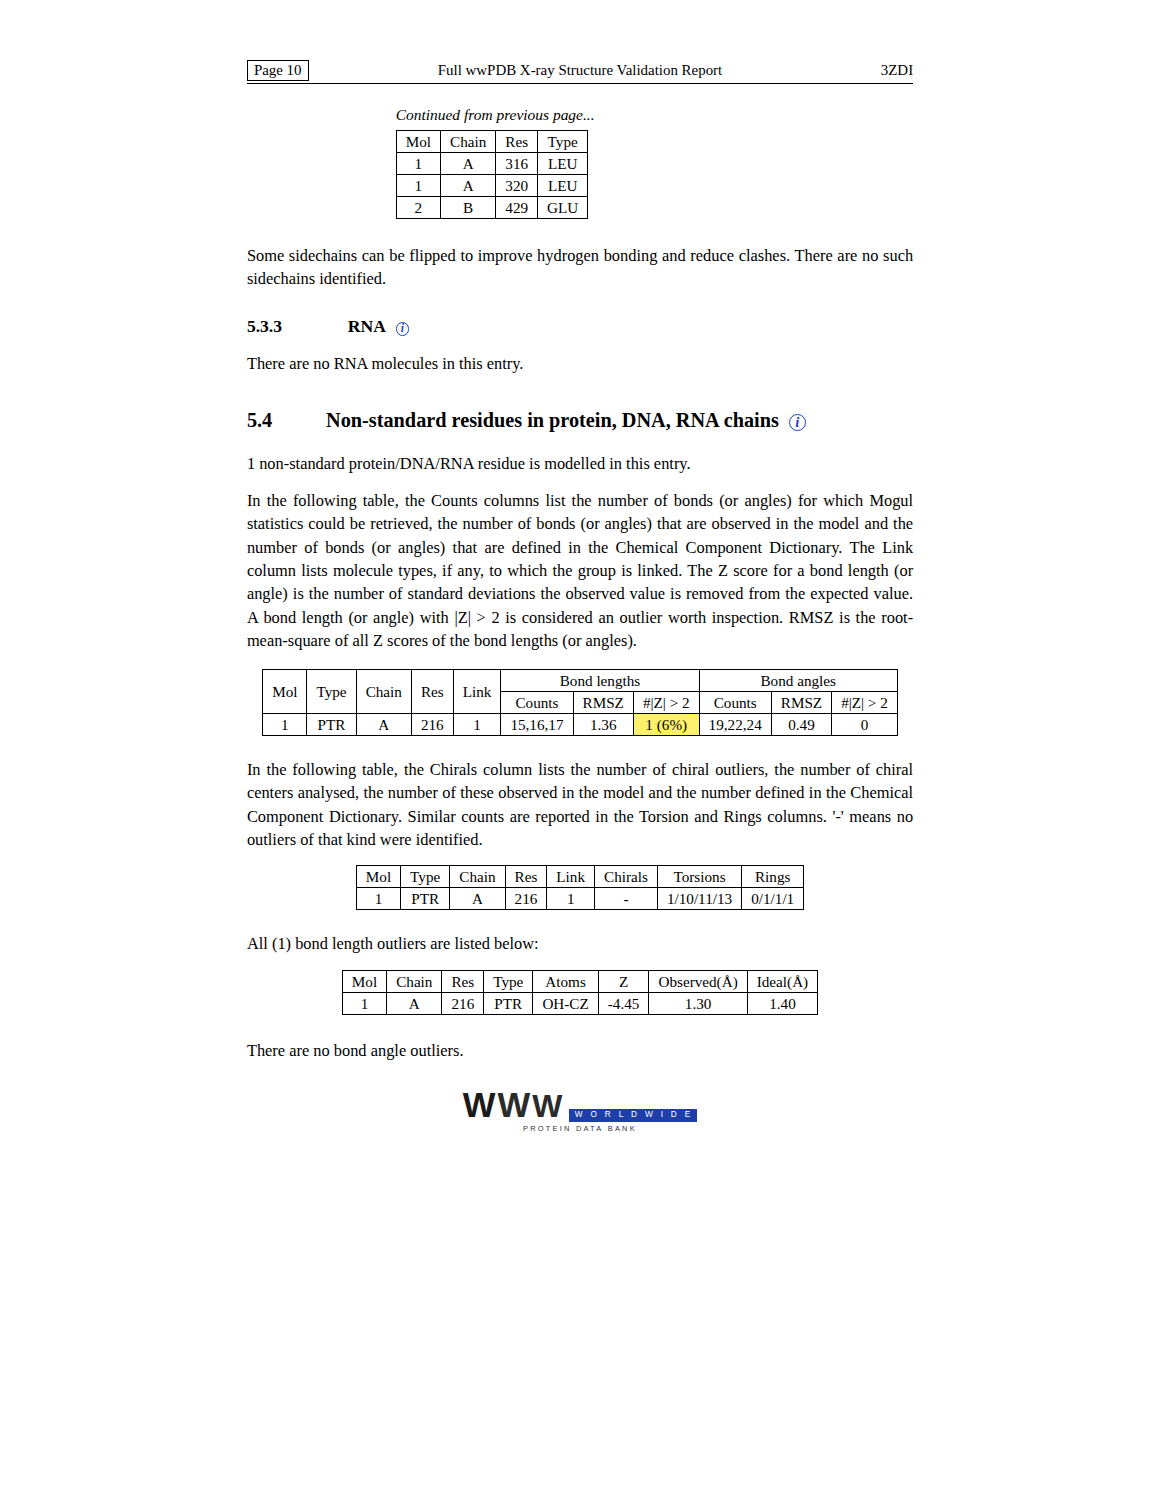Page 10
Full wwPDB X-ray Structure Validation Report
3ZDI
Continued from previous page...
| Mol | Chain | Res | Type |
| --- | --- | --- | --- |
| 1 | A | 316 | LEU |
| 1 | A | 320 | LEU |
| 2 | B | 429 | GLU |
Some sidechains can be flipped to improve hydrogen bonding and reduce clashes. There are no such sidechains identified.
5.3.3 RNA i
There are no RNA molecules in this entry.
5.4 Non-standard residues in protein, DNA, RNA chains i
1 non-standard protein/DNA/RNA residue is modelled in this entry.
In the following table, the Counts columns list the number of bonds (or angles) for which Mogul statistics could be retrieved, the number of bonds (or angles) that are observed in the model and the number of bonds (or angles) that are defined in the Chemical Component Dictionary. The Link column lists molecule types, if any, to which the group is linked. The Z score for a bond length (or angle) is the number of standard deviations the observed value is removed from the expected value. A bond length (or angle) with |Z| > 2 is considered an outlier worth inspection. RMSZ is the root-mean-square of all Z scores of the bond lengths (or angles).
| Mol | Type | Chain | Res | Link | Bond lengths | Bond angles |
| --- | --- | --- | --- | --- | --- | --- |
| Counts | RMSZ | #/Z/ > 2 | Counts | RMSZ | #/Z/ > 2 |
| 1 | PTR | A | 216 | 1 | 15,16,17 | 1.36 | 1 (6%) | 19,22,24 | 0.49 | 0 |
In the following table, the Chirals column lists the number of chiral outliers, the number of chiral centers analysed, the number of these observed in the model and the number defined in the Chemical Component Dictionary. Similar counts are reported in the Torsion and Rings columns. '-' means no outliers of that kind were identified.
| Mol | Type | Chain | Res | Link | Chirals | Torsions | Rings |
| --- | --- | --- | --- | --- | --- | --- | --- |
| 1 | PTR | A | 216 | 1 | - | 1/10/11/13 | 0/1/1/1 |
All (1) bond length outliers are listed below:
| Mol | Chain | Res | Type | Atoms | Z | Observed(Å) | Ideal(Å) |
| --- | --- | --- | --- | --- | --- | --- | --- |
| 1 | A | 216 | PTR | OH-CZ | -4.45 | 1.30 | 1.40 |
There are no bond angle outliers.
WWW
W O R L D W I D E
PROTEIN DATA BANK